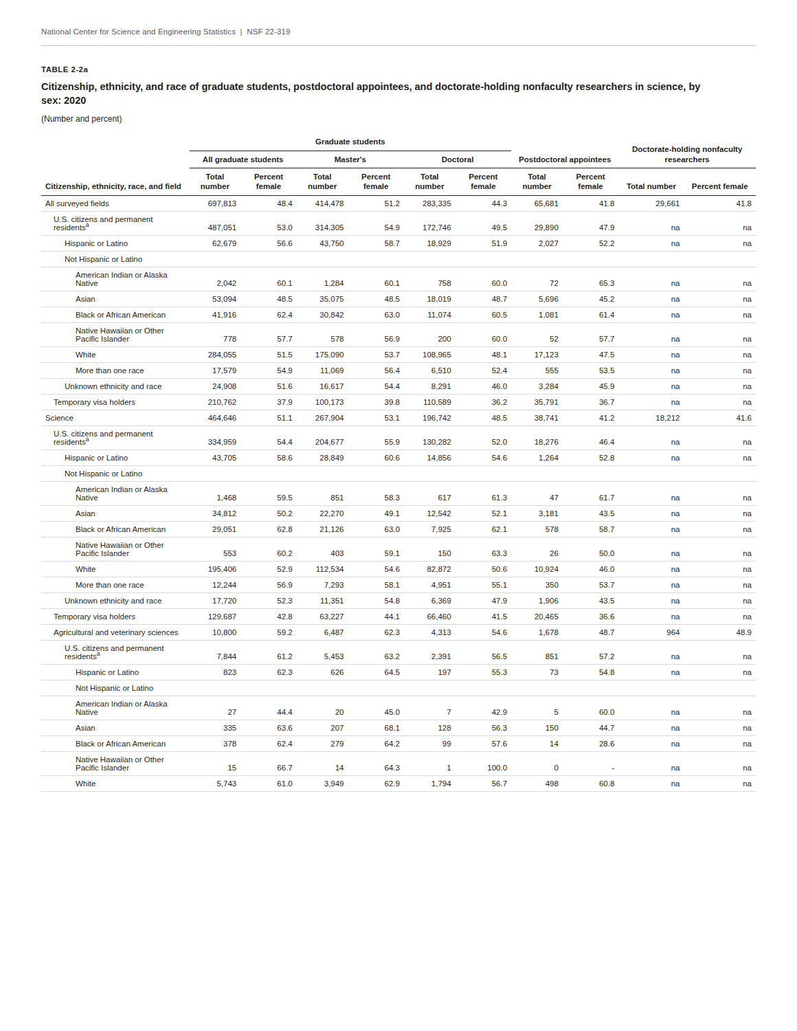National Center for Science and Engineering Statistics | NSF 22-319
TABLE 2-2a
Citizenship, ethnicity, and race of graduate students, postdoctoral appointees, and doctorate-holding nonfaculty researchers in science, by sex: 2020
(Number and percent)
| Citizenship, ethnicity, race, and field | Graduate students | Postdoctoral appointees | Doctorate-holding nonfaculty researchers |
| --- | --- | --- | --- |
| All graduate students | Master's | Doctoral |
| Total number | Percent female | Total number | Percent female | Total number | Percent female | Total number | Percent female | Total number | Percent female |
| All surveyed fields | 697,813 | 48.4 | 414,478 | 51.2 | 283,335 | 44.3 | 65,681 | 41.8 | 29,661 | 41.8 |
| U.S. citizens and permanent residents a | 487,051 | 53.0 | 314,305 | 54.9 | 172,746 | 49.5 | 29,890 | 47.9 | na | na |
| Hispanic or Latino | 62,679 | 56.6 | 43,750 | 58.7 | 18,929 | 51.9 | 2,027 | 52.2 | na | na |
| Not Hispanic or Latino | | | | | | | | | | |
| American Indian or Alaska Native | 2,042 | 60.1 | 1,284 | 60.1 | 758 | 60.0 | 72 | 65.3 | na | na |
| Asian | 53,094 | 48.5 | 35,075 | 48.5 | 18,019 | 48.7 | 5,696 | 45.2 | na | na |
| Black or African American | 41,916 | 62.4 | 30,842 | 63.0 | 11,074 | 60.5 | 1,081 | 61.4 | na | na |
| Native Hawaiian or Other Pacific Islander | 778 | 57.7 | 578 | 56.9 | 200 | 60.0 | 52 | 57.7 | na | na |
| White | 284,055 | 51.5 | 175,090 | 53.7 | 108,965 | 48.1 | 17,123 | 47.5 | na | na |
| More than one race | 17,579 | 54.9 | 11,069 | 56.4 | 6,510 | 52.4 | 555 | 53.5 | na | na |
| Unknown ethnicity and race | 24,908 | 51.6 | 16,617 | 54.4 | 8,291 | 46.0 | 3,284 | 45.9 | na | na |
| Temporary visa holders | 210,762 | 37.9 | 100,173 | 39.8 | 110,589 | 36.2 | 35,791 | 36.7 | na | na |
| Science | 464,646 | 51.1 | 267,904 | 53.1 | 196,742 | 48.5 | 38,741 | 41.2 | 18,212 | 41.6 |
| U.S. citizens and permanent residents a | 334,959 | 54.4 | 204,677 | 55.9 | 130,282 | 52.0 | 18,276 | 46.4 | na | na |
| Hispanic or Latino | 43,705 | 58.6 | 28,849 | 60.6 | 14,856 | 54.6 | 1,264 | 52.8 | na | na |
| Not Hispanic or Latino | | | | | | | | | | |
| American Indian or Alaska Native | 1,468 | 59.5 | 851 | 58.3 | 617 | 61.3 | 47 | 61.7 | na | na |
| Asian | 34,812 | 50.2 | 22,270 | 49.1 | 12,542 | 52.1 | 3,181 | 43.5 | na | na |
| Black or African American | 29,051 | 62.8 | 21,126 | 63.0 | 7,925 | 62.1 | 578 | 58.7 | na | na |
| Native Hawaiian or Other Pacific Islander | 553 | 60.2 | 403 | 59.1 | 150 | 63.3 | 26 | 50.0 | na | na |
| White | 195,406 | 52.9 | 112,534 | 54.6 | 82,872 | 50.6 | 10,924 | 46.0 | na | na |
| More than one race | 12,244 | 56.9 | 7,293 | 58.1 | 4,951 | 55.1 | 350 | 53.7 | na | na |
| Unknown ethnicity and race | 17,720 | 52.3 | 11,351 | 54.8 | 6,369 | 47.9 | 1,906 | 43.5 | na | na |
| Temporary visa holders | 129,687 | 42.8 | 63,227 | 44.1 | 66,460 | 41.5 | 20,465 | 36.6 | na | na |
| Agricultural and veterinary sciences | 10,800 | 59.2 | 6,487 | 62.3 | 4,313 | 54.6 | 1,678 | 48.7 | 964 | 48.9 |
| U.S. citizens and permanent residents a | 7,844 | 61.2 | 5,453 | 63.2 | 2,391 | 56.5 | 851 | 57.2 | na | na |
| Hispanic or Latino | 823 | 62.3 | 626 | 64.5 | 197 | 55.3 | 73 | 54.8 | na | na |
| Not Hispanic or Latino | | | | | | | | | | |
| American Indian or Alaska Native | 27 | 44.4 | 20 | 45.0 | 7 | 42.9 | 5 | 60.0 | na | na |
| Asian | 335 | 63.6 | 207 | 68.1 | 128 | 56.3 | 150 | 44.7 | na | na |
| Black or African American | 378 | 62.4 | 279 | 64.2 | 99 | 57.6 | 14 | 28.6 | na | na |
| Native Hawaiian or Other Pacific Islander | 15 | 66.7 | 14 | 64.3 | 1 | 100.0 | 0 | - | na | na |
| White | 5,743 | 61.0 | 3,949 | 62.9 | 1,794 | 56.7 | 498 | 60.8 | na | na |